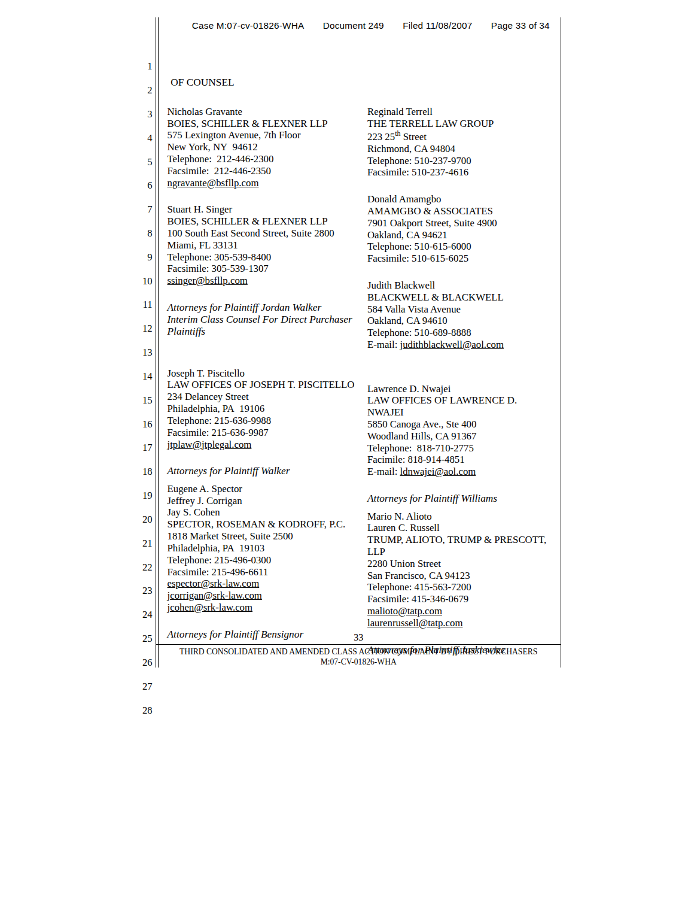Case M:07-cv-01826-WHA Document 249 Filed 11/08/2007 Page 33 of 34
1
2
3
4
5
6
7
8
9
10
11
12
13
14
15
16
17
18
19
20
21
22
23
24
25
26
27
28
OF COUNSEL
| Nicholas Gravante BOIES, SCHILLER & FLEXNER LLP 575 Lexington Avenue, 7th Floor New York, NY 94612 Telephone: 212-446-2300 Facsimile: 212-446-2350 ngravante@bsfllp.com Stuart H. Singer BOIES, SCHILLER & FLEXNER LLP 100 South East Second Street, Suite 2800 Miami, FL 33131 Telephone: 305-539-8400 Facsimile: 305-539-1307 ssinger@bsfllp.com Attorneys for Plaintiff Jordan Walker Interim Class Counsel For Direct Purchaser Plaintiffs Joseph T. Piscitello LAW OFFICES OF JOSEPH T. PISCITELLO 234 Delancey Street Philadelphia, PA 19106 Telephone: 215-636-9988 Facsimile: 215-636-9987 jtplaw@jtplegal.com Attorneys for Plaintiff Walker Eugene A. Spector Jeffrey J. Corrigan Jay S. Cohen SPECTOR, ROSEMAN & KODROFF, P.C. 1818 Market Street, Suite 2500 Philadelphia, PA 19103 Telephone: 215-496-0300 Facsimile: 215-496-6611 espector@srk-law.com jcorrigan@srk-law.com jcohen@srk-law.com Attorneys for Plaintiff Bensignor | Reginald Terrell THE TERRELL LAW GROUP 223 25 th Street Richmond, CA 94804 Telephone: 510-237-9700 Facsimile: 510-237-4616 Donald Amamgbo AMAMGBO & ASSOCIATES 7901 Oakport Street, Suite 4900 Oakland, CA 94621 Telephone: 510-615-6000 Facsimile: 510-615-6025 Judith Blackwell BLACKWELL & BLACKWELL 584 Valla Vista Avenue Oakland, CA 94610 Telephone: 510-689-8888 E-mail: judithblackwell@aol.com Lawrence D. Nwajei LAW OFFICES OF LAWRENCE D. NWAJEI 5850 Canoga Ave., Ste 400 Woodland Hills, CA 91367 Telephone: 818-710-2775 Facimile: 818-914-4851 E-mail: ldnwajei@aol.com Attorneys for Plaintiff Williams Mario N. Alioto Lauren C. Russell TRUMP, ALIOTO, TRUMP & PRESCOTT, LLP 2280 Union Street San Francisco, CA 94123 Telephone: 415-563-7200 Facsimile: 415-346-0679 malioto@tatp.com laurenrussell@tatp.com Attorneys for Plaintiff Juskiewicz |
33
THIRD CONSOLIDATED AND AMENDED CLASS ACTION COMPLAINT BY DIRECT PURCHASERS
M:07-CV-01826-WHA